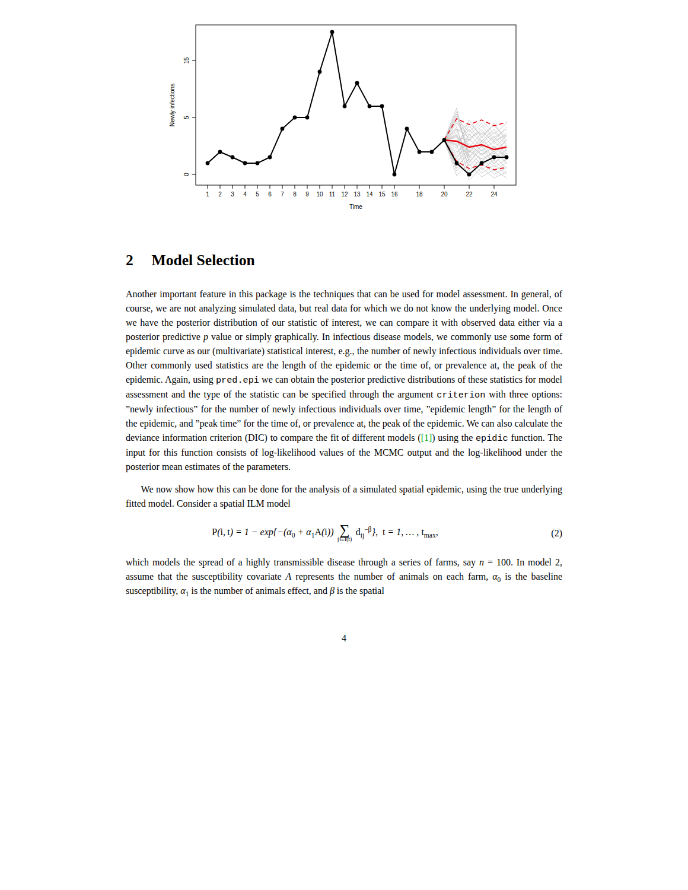0 5 15 Newly infections 1 2 3 4 5 6 7 8 9 10 11 12 13 14 15 16 18 20 22 24 Time
2 Model Selection
Another important feature in this package is the techniques that can be used for model assessment. In general, of course, we are not analyzing simulated data, but real data for which we do not know the underlying model. Once we have the posterior distribution of our statistic of interest, we can compare it with observed data either via a posterior predictive p value or simply graphically. In infectious disease models, we commonly use some form of epidemic curve as our (multivariate) statistical interest, e.g., the number of newly infectious individuals over time. Other commonly used statistics are the length of the epidemic or the time of, or prevalence at, the peak of the epidemic. Again, using pred.epi we can obtain the posterior predictive distributions of these statistics for model assessment and the type of the statistic can be specified through the argument criterion with three options: ”newly infectious” for the number of newly infectious individuals over time, ”epidemic length” for the length of the epidemic, and ”peak time” for the time of, or prevalence at, the peak of the epidemic. We can also calculate the deviance information criterion (DIC) to compare the fit of different models ([1]) using the epidic function. The input for this function consists of log-likelihood values of the MCMC output and the log-likelihood under the posterior mean estimates of the parameters.
We now show how this can be done for the analysis of a simulated spatial epidemic, using the true underlying fitted model. Consider a spatial ILM model
P(i, t) = 1 − exp{−(α0 + α1A(i)) ∑j∈I(t) dij−β}, t = 1, … , tmax,
(2)
which models the spread of a highly transmissible disease through a series of farms, say n = 100. In model 2, assume that the susceptibility covariate A represents the number of animals on each farm, α0 is the baseline susceptibility, α1 is the number of animals effect, and β is the spatial
4